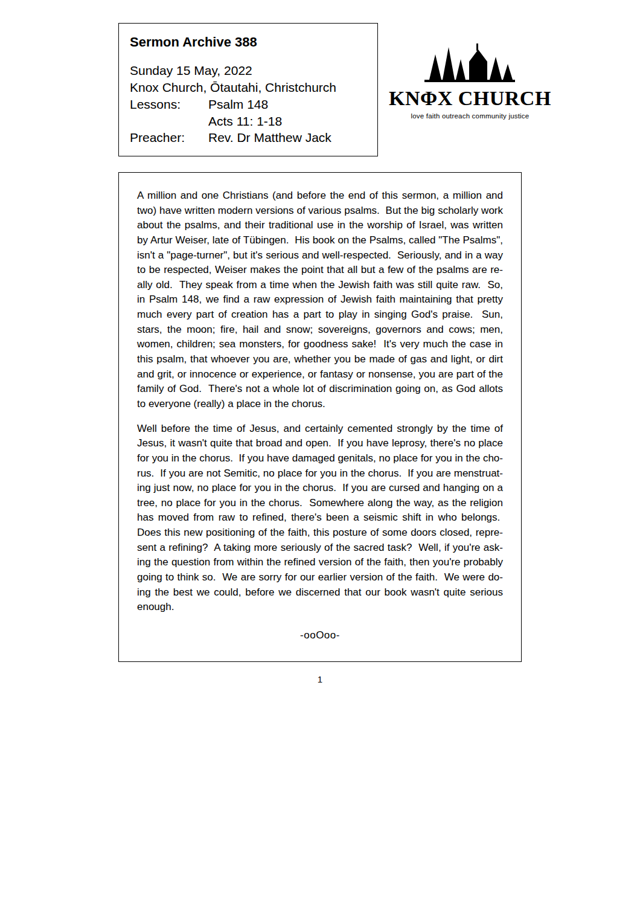Sermon Archive 388
Sunday 15 May, 2022
Knox Church, Ōtautahi, Christchurch
Lessons:
Psalm 148
Acts 11: 1-18
Preacher:
Rev. Dr Matthew Jack
KNΦX CHURCH
love faith outreach community justice
A million and one Christians (and before the end of this sermon, a million and two) have written modern versions of various psalms. But the big scholarly work about the psalms, and their traditional use in the worship of Israel, was written by Artur Weiser, late of Tübingen. His book on the Psalms, called "The Psalms", isn't a "page-turner", but it's serious and well-respected. Seriously, and in a way to be respected, Weiser makes the point that all but a few of the psalms are really old. They speak from a time when the Jewish faith was still quite raw. So, in Psalm 148, we find a raw expression of Jewish faith maintaining that pretty much every part of creation has a part to play in singing God's praise. Sun, stars, the moon; fire, hail and snow; sovereigns, governors and cows; men, women, children; sea monsters, for goodness sake! It's very much the case in this psalm, that whoever you are, whether you be made of gas and light, or dirt and grit, or innocence or experience, or fantasy or nonsense, you are part of the family of God. There's not a whole lot of discrimination going on, as God allots to everyone (really) a place in the chorus.
Well before the time of Jesus, and certainly cemented strongly by the time of Jesus, it wasn't quite that broad and open. If you have leprosy, there's no place for you in the chorus. If you have damaged genitals, no place for you in the chorus. If you are not Semitic, no place for you in the chorus. If you are menstruating just now, no place for you in the chorus. If you are cursed and hanging on a tree, no place for you in the chorus. Somewhere along the way, as the religion has moved from raw to refined, there's been a seismic shift in who belongs. Does this new positioning of the faith, this posture of some doors closed, represent a refining? A taking more seriously of the sacred task? Well, if you're asking the question from within the refined version of the faith, then you're probably going to think so. We are sorry for our earlier version of the faith. We were doing the best we could, before we discerned that our book wasn't quite serious enough.
-ooOoo-
1